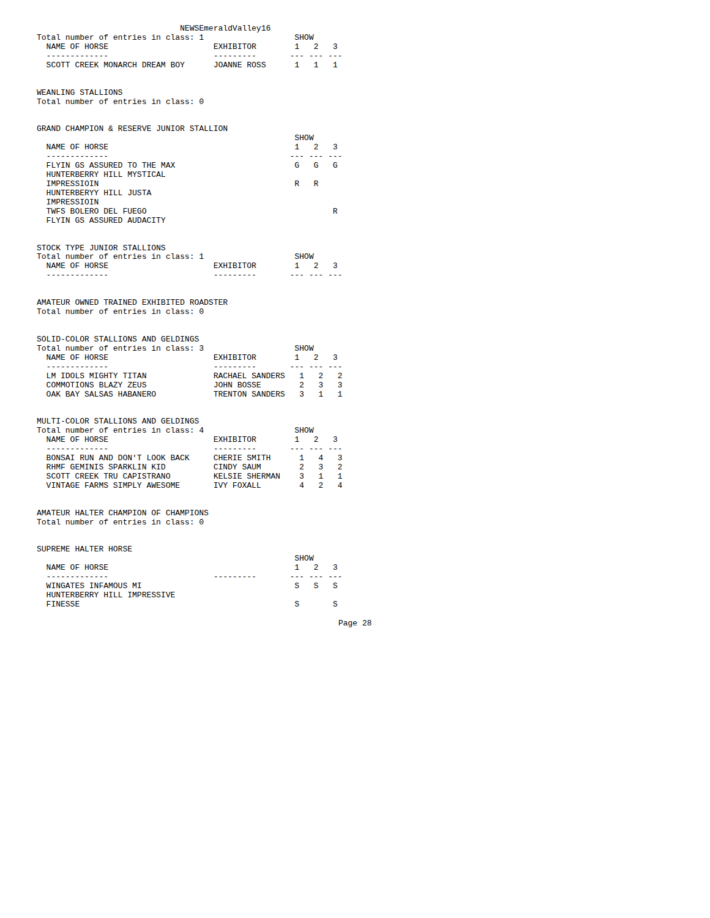NEWSEmeraldValley16
Total number of entries in class: 1                   SHOW
  NAME OF HORSE                      EXHIBITOR        1   2   3
  -------------                      ---------       --- --- ---
  SCOTT CREEK MONARCH DREAM BOY      JOANNE ROSS      1   1   1


WEANLING STALLIONS
Total number of entries in class: 0


GRAND CHAMPION & RESERVE JUNIOR STALLION
                                                      SHOW
  NAME OF HORSE                                       1   2   3
  -------------                                      --- --- ---
  FLYIN GS ASSURED TO THE MAX                         G   G   G
  HUNTERBERRY HILL MYSTICAL
  IMPRESSIOIN                                         R   R
  HUNTERBERYY HILL JUSTA
  IMPRESSIOIN
  TWFS BOLERO DEL FUEGO                                       R
  FLYIN GS ASSURED AUDACITY


STOCK TYPE JUNIOR STALLIONS
Total number of entries in class: 1                   SHOW
  NAME OF HORSE                      EXHIBITOR        1   2   3
  -------------                      ---------       --- --- ---


AMATEUR OWNED TRAINED EXHIBITED ROADSTER
Total number of entries in class: 0


SOLID-COLOR STALLIONS AND GELDINGS
Total number of entries in class: 3                   SHOW
  NAME OF HORSE                      EXHIBITOR        1   2   3
  -------------                      ---------       --- --- ---
  LM IDOLS MIGHTY TITAN              RACHAEL SANDERS   1   2   2
  COMMOTIONS BLAZY ZEUS              JOHN BOSSE        2   3   3
  OAK BAY SALSAS HABANERO            TRENTON SANDERS   3   1   1


MULTI-COLOR STALLIONS AND GELDINGS
Total number of entries in class: 4                   SHOW
  NAME OF HORSE                      EXHIBITOR        1   2   3
  -------------                      ---------       --- --- ---
  BONSAI RUN AND DON'T LOOK BACK     CHERIE SMITH      1   4   3
  RHMF GEMINIS SPARKLIN KID          CINDY SAUM        2   3   2
  SCOTT CREEK TRU CAPISTRANO         KELSIE SHERMAN    3   1   1
  VINTAGE FARMS SIMPLY AWESOME       IVY FOXALL        4   2   4


AMATEUR HALTER CHAMPION OF CHAMPIONS
Total number of entries in class: 0


SUPREME HALTER HORSE
                                                      SHOW
  NAME OF HORSE                                       1   2   3
  -------------                      ---------       --- --- ---
  WINGATES INFAMOUS MI                                S   S   S
  HUNTERBERRY HILL IMPRESSIVE
  FINESSE                                             S       S
Page 28